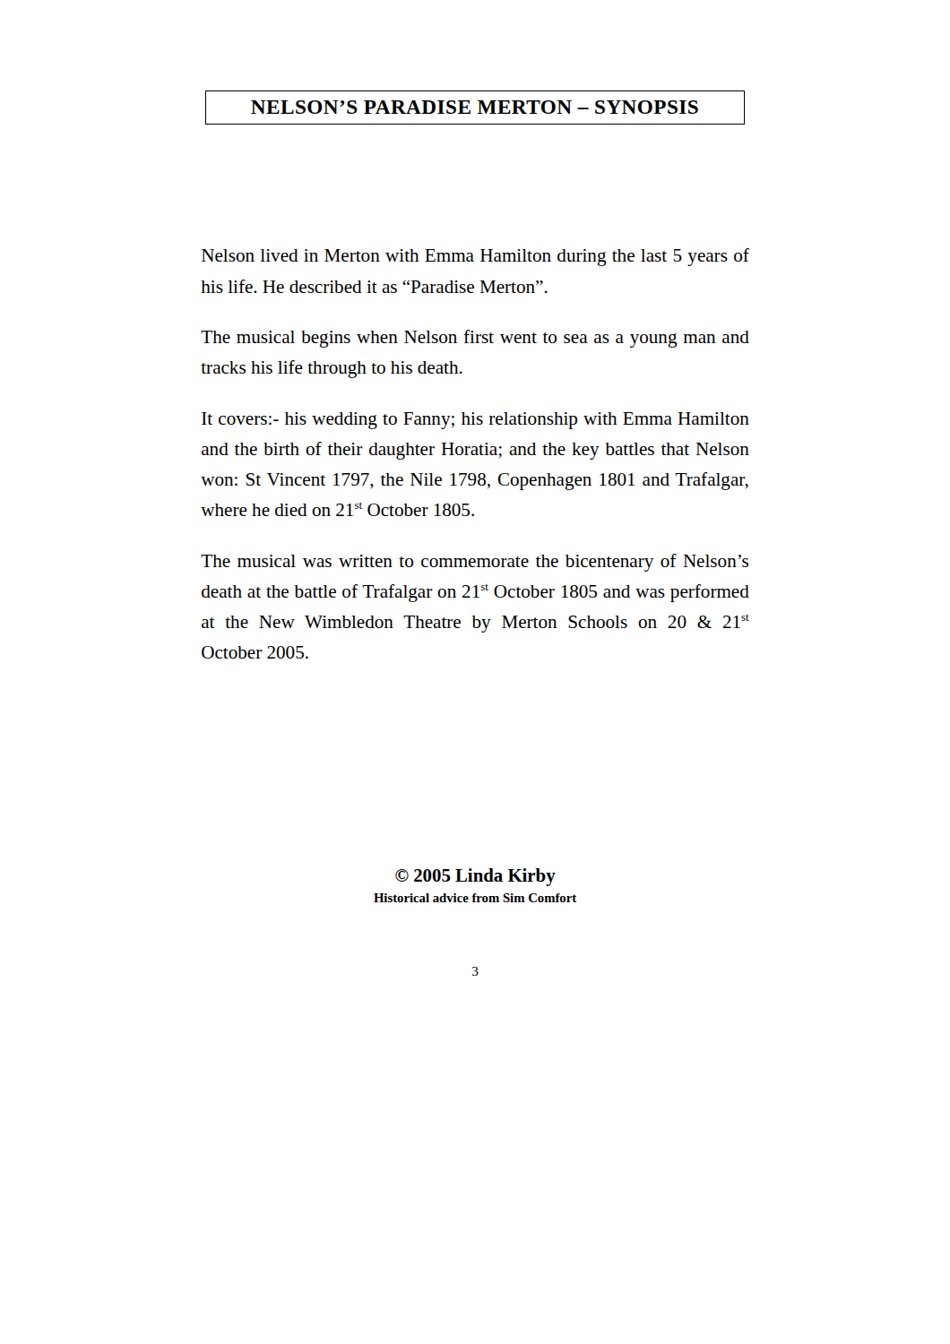NELSON’S PARADISE MERTON – SYNOPSIS
Nelson lived in Merton with Emma Hamilton during the last 5 years of his life. He described it as “Paradise Merton”.
The musical begins when Nelson first went to sea as a young man and tracks his life through to his death.
It covers:- his wedding to Fanny; his relationship with Emma Hamilton and the birth of their daughter Horatia; and the key battles that Nelson won: St Vincent 1797, the Nile 1798, Copenhagen 1801 and Trafalgar, where he died on 21st October 1805.
The musical was written to commemorate the bicentenary of Nelson’s death at the battle of Trafalgar on 21st October 1805 and was performed at the New Wimbledon Theatre by Merton Schools on 20 & 21st October 2005.
© 2005 Linda Kirby
Historical advice from Sim Comfort
3